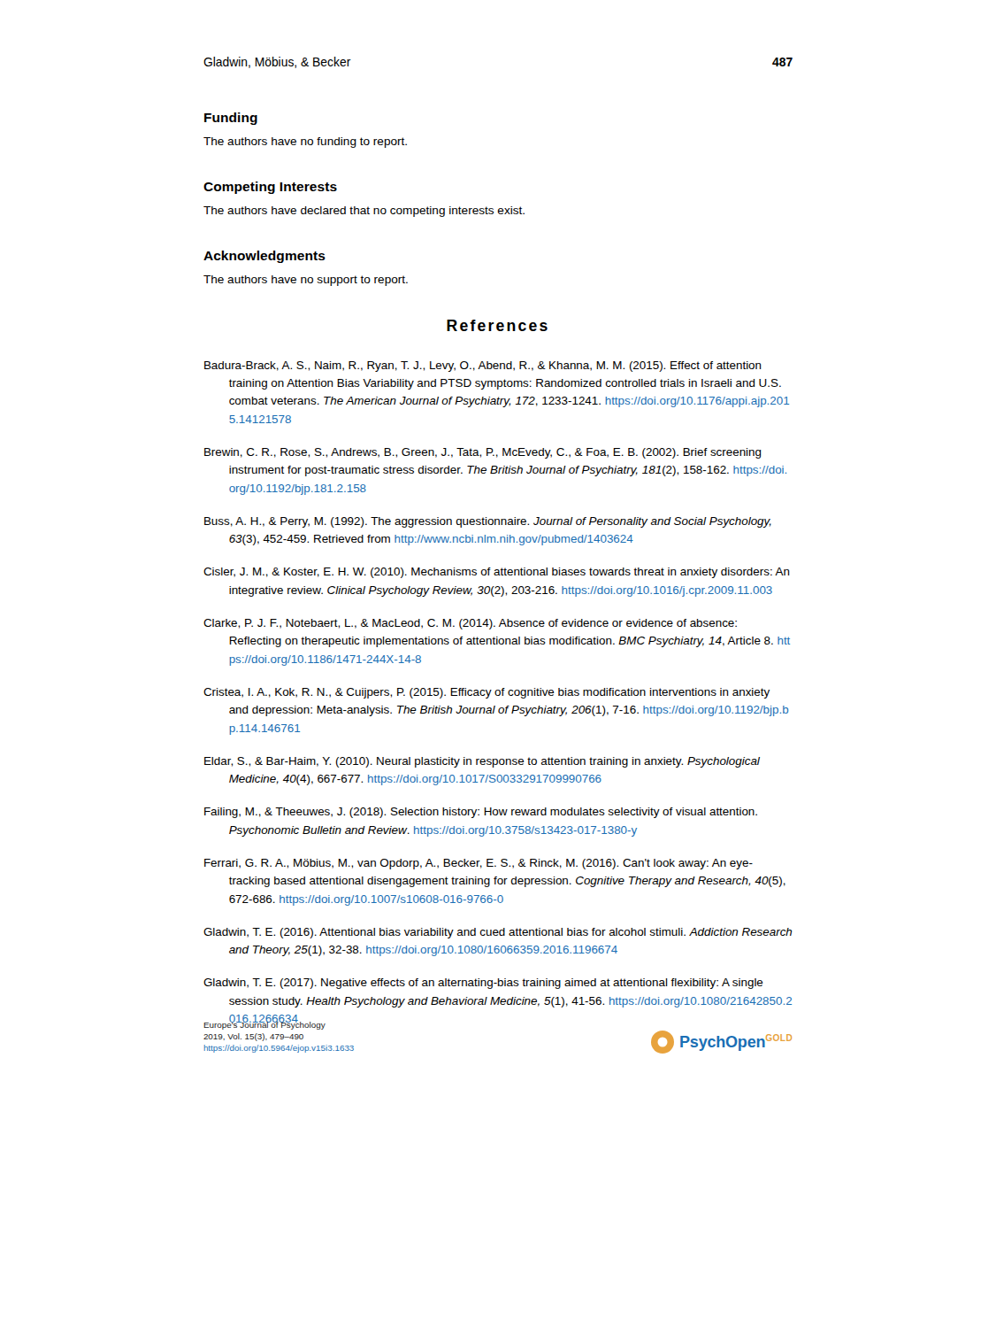Gladwin, Möbius, & Becker 487
Funding
The authors have no funding to report.
Competing Interests
The authors have declared that no competing interests exist.
Acknowledgments
The authors have no support to report.
References
Badura-Brack, A. S., Naim, R., Ryan, T. J., Levy, O., Abend, R., & Khanna, M. M. (2015). Effect of attention training on Attention Bias Variability and PTSD symptoms: Randomized controlled trials in Israeli and U.S. combat veterans. The American Journal of Psychiatry, 172, 1233-1241. https://doi.org/10.1176/appi.ajp.2015.14121578
Brewin, C. R., Rose, S., Andrews, B., Green, J., Tata, P., McEvedy, C., & Foa, E. B. (2002). Brief screening instrument for post-traumatic stress disorder. The British Journal of Psychiatry, 181(2), 158-162. https://doi.org/10.1192/bjp.181.2.158
Buss, A. H., & Perry, M. (1992). The aggression questionnaire. Journal of Personality and Social Psychology, 63(3), 452-459. Retrieved from http://www.ncbi.nlm.nih.gov/pubmed/1403624
Cisler, J. M., & Koster, E. H. W. (2010). Mechanisms of attentional biases towards threat in anxiety disorders: An integrative review. Clinical Psychology Review, 30(2), 203-216. https://doi.org/10.1016/j.cpr.2009.11.003
Clarke, P. J. F., Notebaert, L., & MacLeod, C. M. (2014). Absence of evidence or evidence of absence: Reflecting on therapeutic implementations of attentional bias modification. BMC Psychiatry, 14, Article 8. https://doi.org/10.1186/1471-244X-14-8
Cristea, I. A., Kok, R. N., & Cuijpers, P. (2015). Efficacy of cognitive bias modification interventions in anxiety and depression: Meta-analysis. The British Journal of Psychiatry, 206(1), 7-16. https://doi.org/10.1192/bjp.bp.114.146761
Eldar, S., & Bar-Haim, Y. (2010). Neural plasticity in response to attention training in anxiety. Psychological Medicine, 40(4), 667-677. https://doi.org/10.1017/S0033291709990766
Failing, M., & Theeuwes, J. (2018). Selection history: How reward modulates selectivity of visual attention. Psychonomic Bulletin and Review. https://doi.org/10.3758/s13423-017-1380-y
Ferrari, G. R. A., Möbius, M., van Opdorp, A., Becker, E. S., & Rinck, M. (2016). Can't look away: An eye-tracking based attentional disengagement training for depression. Cognitive Therapy and Research, 40(5), 672-686. https://doi.org/10.1007/s10608-016-9766-0
Gladwin, T. E. (2016). Attentional bias variability and cued attentional bias for alcohol stimuli. Addiction Research and Theory, 25(1), 32-38. https://doi.org/10.1080/16066359.2016.1196674
Gladwin, T. E. (2017). Negative effects of an alternating-bias training aimed at attentional flexibility: A single session study. Health Psychology and Behavioral Medicine, 5(1), 41-56. https://doi.org/10.1080/21642850.2016.1266634
Europe's Journal of Psychology
2019, Vol. 15(3), 479–490
https://doi.org/10.5964/ejop.v15i3.1633
PsychOpenGOLD